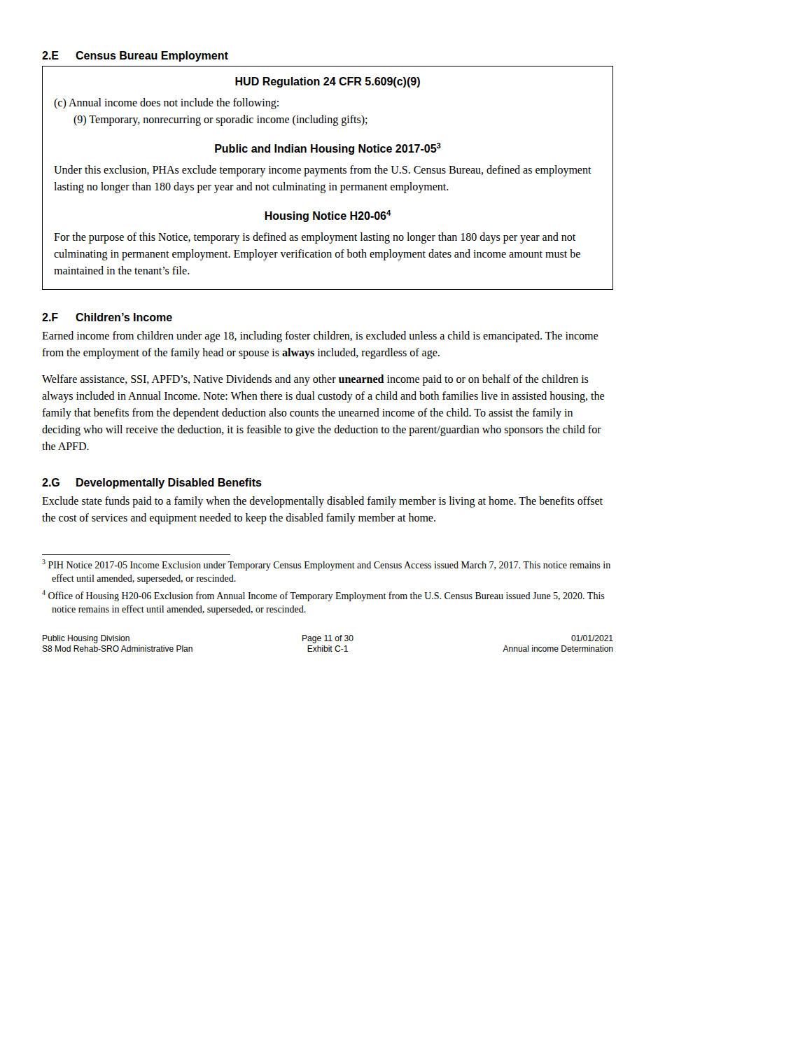2.ECensus Bureau Employment
HUD Regulation 24 CFR 5.609(c)(9)
(c) Annual income does not include the following:
(9) Temporary, nonrecurring or sporadic income (including gifts);
Public and Indian Housing Notice 2017-053
Under this exclusion, PHAs exclude temporary income payments from the U.S. Census Bureau, defined as employment lasting no longer than 180 days per year and not culminating in permanent employment.
Housing Notice H20-064
For the purpose of this Notice, temporary is defined as employment lasting no longer than 180 days per year and not culminating in permanent employment. Employer verification of both employment dates and income amount must be maintained in the tenant’s file.
2.FChildren’s Income
Earned income from children under age 18, including foster children, is excluded unless a child is emancipated. The income from the employment of the family head or spouse is always included, regardless of age.
Welfare assistance, SSI, APFD’s, Native Dividends and any other unearned income paid to or on behalf of the children is always included in Annual Income. Note: When there is dual custody of a child and both families live in assisted housing, the family that benefits from the dependent deduction also counts the unearned income of the child. To assist the family in deciding who will receive the deduction, it is feasible to give the deduction to the parent/guardian who sponsors the child for the APFD.
2.GDevelopmentally Disabled Benefits
Exclude state funds paid to a family when the developmentally disabled family member is living at home. The benefits offset the cost of services and equipment needed to keep the disabled family member at home.
3 PIH Notice 2017-05 Income Exclusion under Temporary Census Employment and Census Access issued March 7, 2017. This notice remains in effect until amended, superseded, or rescinded.
4 Office of Housing H20-06 Exclusion from Annual Income of Temporary Employment from the U.S. Census Bureau issued June 5, 2020. This notice remains in effect until amended, superseded, or rescinded.
| Public Housing Division | Page 11 of 30 | 01/01/2021 |
| S8 Mod Rehab-SRO Administrative Plan | Exhibit C-1 | Annual income Determination |